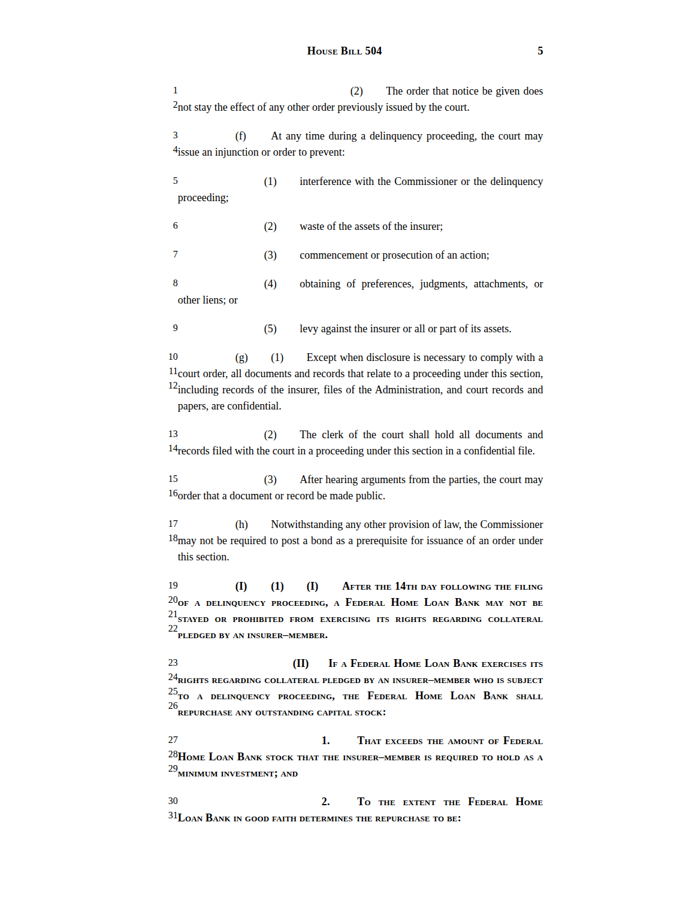House Bill 504 5
| 1 2 | (2) The order that notice be given does not stay the effect of any other order previously issued by the court. |
| 3 4 | (f) At any time during a delinquency proceeding, the court may issue an injunction or order to prevent: |
| 5 | (1) interference with the Commissioner or the delinquency proceeding; |
| 6 | (2) waste of the assets of the insurer; |
| 7 | (3) commencement or prosecution of an action; |
| 8 | (4) obtaining of preferences, judgments, attachments, or other liens; or |
| 9 | (5) levy against the insurer or all or part of its assets. |
| 10 11 12 | (g) (1) Except when disclosure is necessary to comply with a court order, all documents and records that relate to a proceeding under this section, including records of the insurer, files of the Administration, and court records and papers, are confidential. |
| 13 14 | (2) The clerk of the court shall hold all documents and records filed with the court in a proceeding under this section in a confidential file. |
| 15 16 | (3) After hearing arguments from the parties, the court may order that a document or record be made public. |
| 17 18 | (h) Notwithstanding any other provision of law, the Commissioner may not be required to post a bond as a prerequisite for issuance of an order under this section. |
| 19 20 21 22 | (I) (1) (I) After the 14th day following the filing of a delinquency proceeding, a Federal Home Loan Bank may not be stayed or prohibited from exercising its rights regarding collateral pledged by an insurer–member. |
| 23 24 25 26 | (II) If a Federal Home Loan Bank exercises its rights regarding collateral pledged by an insurer–member who is subject to a delinquency proceeding, the Federal Home Loan Bank shall repurchase any outstanding capital stock: |
| 27 28 29 | 1. That exceeds the amount of Federal Home Loan Bank stock that the insurer–member is required to hold as a minimum investment; and |
| 30 31 | 2. To the extent the Federal Home Loan Bank in good faith determines the repurchase to be: |